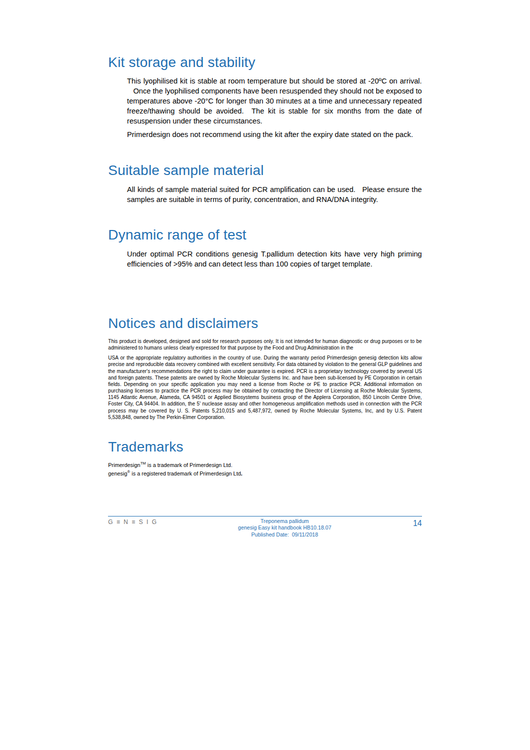Kit storage and stability
This lyophilised kit is stable at room temperature but should be stored at -20ºC on arrival. Once the lyophilised components have been resuspended they should not be exposed to temperatures above -20°C for longer than 30 minutes at a time and unnecessary repeated freeze/thawing should be avoided. The kit is stable for six months from the date of resuspension under these circumstances.
Primerdesign does not recommend using the kit after the expiry date stated on the pack.
Suitable sample material
All kinds of sample material suited for PCR amplification can be used. Please ensure the samples are suitable in terms of purity, concentration, and RNA/DNA integrity.
Dynamic range of test
Under optimal PCR conditions genesig T.pallidum detection kits have very high priming efficiencies of >95% and can detect less than 100 copies of target template.
Notices and disclaimers
This product is developed, designed and sold for research purposes only. It is not intended for human diagnostic or drug purposes or to be administered to humans unless clearly expressed for that purpose by the Food and Drug Administration in the
USA or the appropriate regulatory authorities in the country of use. During the warranty period Primerdesign genesig detection kits allow precise and reproducible data recovery combined with excellent sensitivity. For data obtained by violation to the general GLP guidelines and the manufacturer's recommendations the right to claim under guarantee is expired. PCR is a proprietary technology covered by several US and foreign patents. These patents are owned by Roche Molecular Systems Inc. and have been sub-licensed by PE Corporation in certain fields. Depending on your specific application you may need a license from Roche or PE to practice PCR. Additional information on purchasing licenses to practice the PCR process may be obtained by contacting the Director of Licensing at Roche Molecular Systems, 1145 Atlantic Avenue, Alameda, CA 94501 or Applied Biosystems business group of the Applera Corporation, 850 Lincoln Centre Drive, Foster City, CA 94404. In addition, the 5' nuclease assay and other homogeneous amplification methods used in connection with the PCR process may be covered by U. S. Patents 5,210,015 and 5,487,972, owned by Roche Molecular Systems, Inc, and by U.S. Patent 5,538,848, owned by The Perkin-Elmer Corporation.
Trademarks
PrimerdesignTM is a trademark of Primerdesign Ltd.
genesig® is a registered trademark of Primerdesign Ltd.
G ≡ N ≡ S I G
Treponema pallidum
genesig Easy kit handbook HB10.18.07
Published Date: 09/11/2018
14